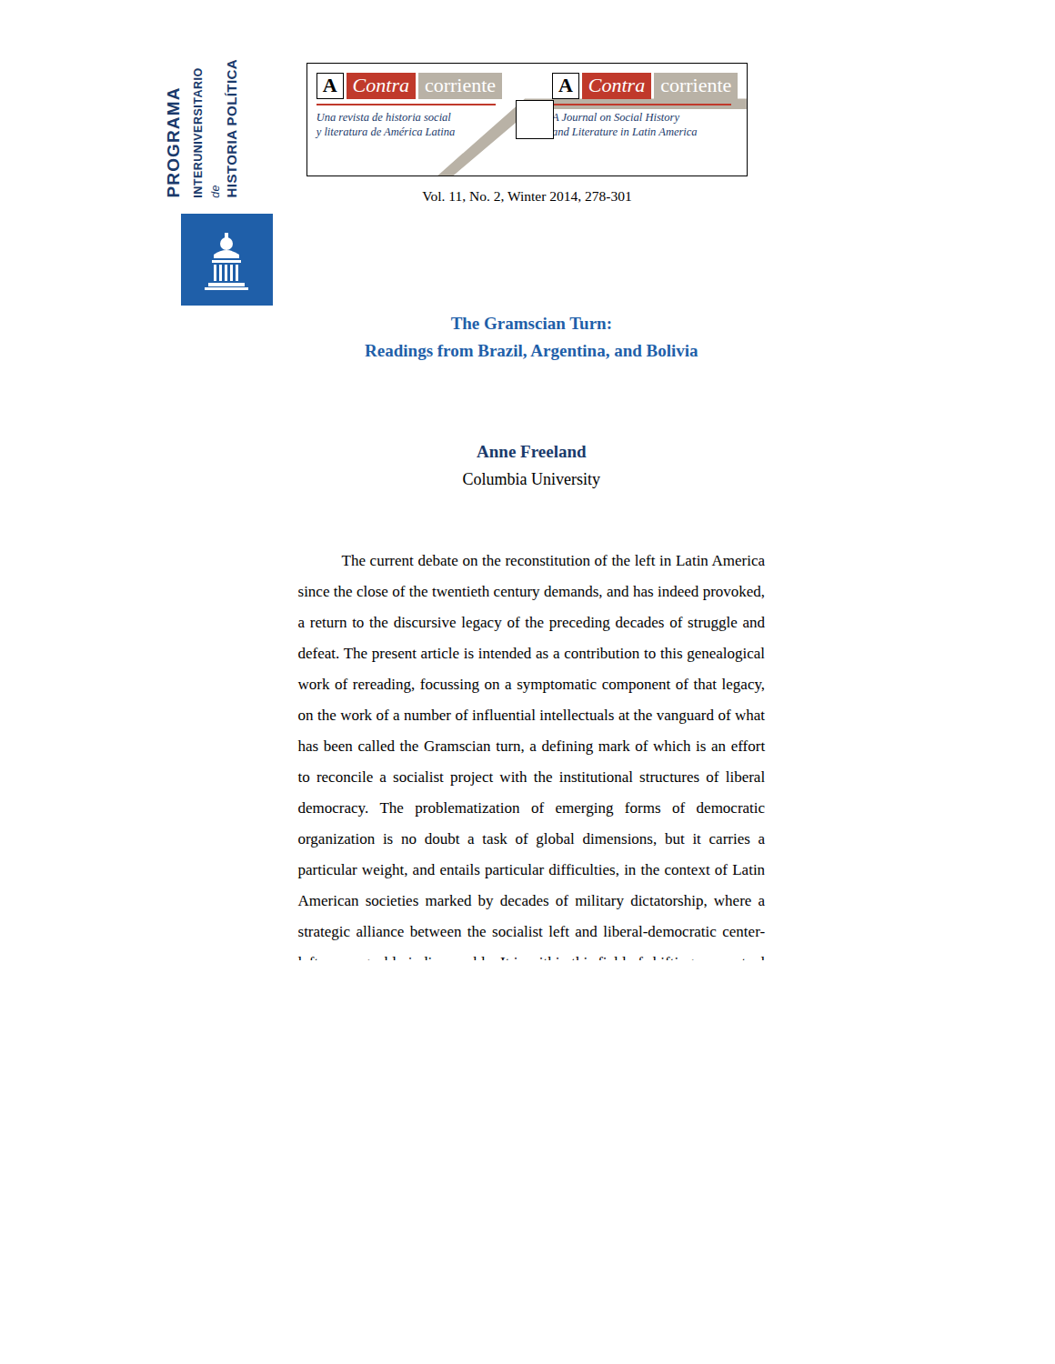PROGRAMA INTERUNIVERSITARIO de HISTORIA POLÍTICA
AContra corriente
Una revista de historia social
y literatura de América Latina
AContra corriente
A Journal on Social History
and Literature in Latin America
Vol. 11, No. 2, Winter 2014, 278-301
The Gramscian Turn:
Readings from Brazil, Argentina, and Bolivia
Anne Freeland
Columbia University
The current debate on the reconstitution of the left in Latin America since the close of the twentieth century demands, and has indeed provoked, a return to the discursive legacy of the preceding decades of struggle and defeat. The present article is intended as a contribution to this genealogical work of rereading, focussing on a symptomatic component of that legacy, on the work of a number of influential intellectuals at the vanguard of what has been called the Gramscian turn, a defining mark of which is an effort to reconcile a socialist project with the institutional structures of liberal democracy. The problematization of emerging forms of democratic organization is no doubt a task of global dimensions, but it carries a particular weight, and entails particular difficulties, in the context of Latin American societies marked by decades of military dictatorship, where a strategic alliance between the socialist left and liberal-democratic center-left was arguably indispensable. It is within this field of shifting conceptual and practical alliances—which emerged in the 1970s and 1980s and still conditions a contemporary discourse that nonetheless contends with a different set of tasks—that I examine here a series of inscriptions of